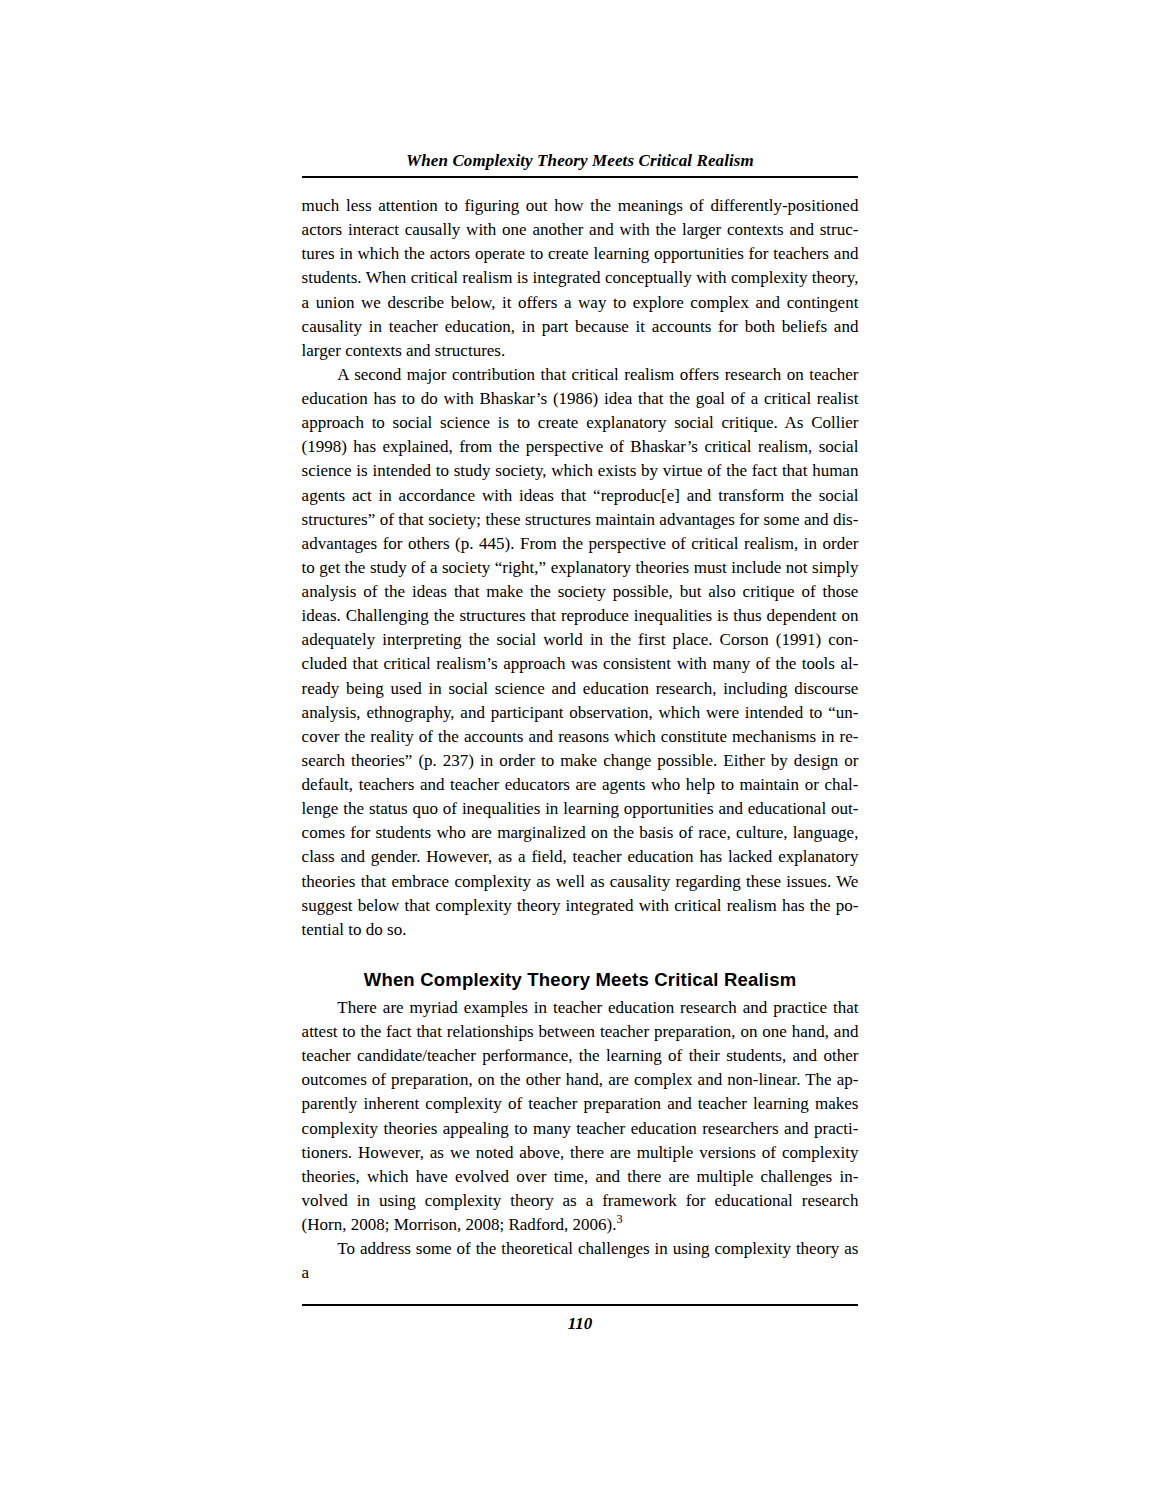When Complexity Theory Meets Critical Realism
much less attention to figuring out how the meanings of differently-positioned actors interact causally with one another and with the larger contexts and structures in which the actors operate to create learning opportunities for teachers and students. When critical realism is integrated conceptually with complexity theory, a union we describe below, it offers a way to explore complex and contingent causality in teacher education, in part because it accounts for both beliefs and larger contexts and structures.
A second major contribution that critical realism offers research on teacher education has to do with Bhaskar’s (1986) idea that the goal of a critical realist approach to social science is to create explanatory social critique. As Collier (1998) has explained, from the perspective of Bhaskar’s critical realism, social science is intended to study society, which exists by virtue of the fact that human agents act in accordance with ideas that “reproduc[e] and transform the social structures” of that society; these structures maintain advantages for some and disadvantages for others (p. 445). From the perspective of critical realism, in order to get the study of a society “right,” explanatory theories must include not simply analysis of the ideas that make the society possible, but also critique of those ideas. Challenging the structures that reproduce inequalities is thus dependent on adequately interpreting the social world in the first place. Corson (1991) concluded that critical realism’s approach was consistent with many of the tools already being used in social science and education research, including discourse analysis, ethnography, and participant observation, which were intended to “uncover the reality of the accounts and reasons which constitute mechanisms in research theories” (p. 237) in order to make change possible. Either by design or default, teachers and teacher educators are agents who help to maintain or challenge the status quo of inequalities in learning opportunities and educational outcomes for students who are marginalized on the basis of race, culture, language, class and gender. However, as a field, teacher education has lacked explanatory theories that embrace complexity as well as causality regarding these issues. We suggest below that complexity theory integrated with critical realism has the potential to do so.
When Complexity Theory Meets Critical Realism
There are myriad examples in teacher education research and practice that attest to the fact that relationships between teacher preparation, on one hand, and teacher candidate/teacher performance, the learning of their students, and other outcomes of preparation, on the other hand, are complex and non-linear. The apparently inherent complexity of teacher preparation and teacher learning makes complexity theories appealing to many teacher education researchers and practitioners. However, as we noted above, there are multiple versions of complexity theories, which have evolved over time, and there are multiple challenges involved in using complexity theory as a framework for educational research (Horn, 2008; Morrison, 2008; Radford, 2006).3
To address some of the theoretical challenges in using complexity theory as a
110